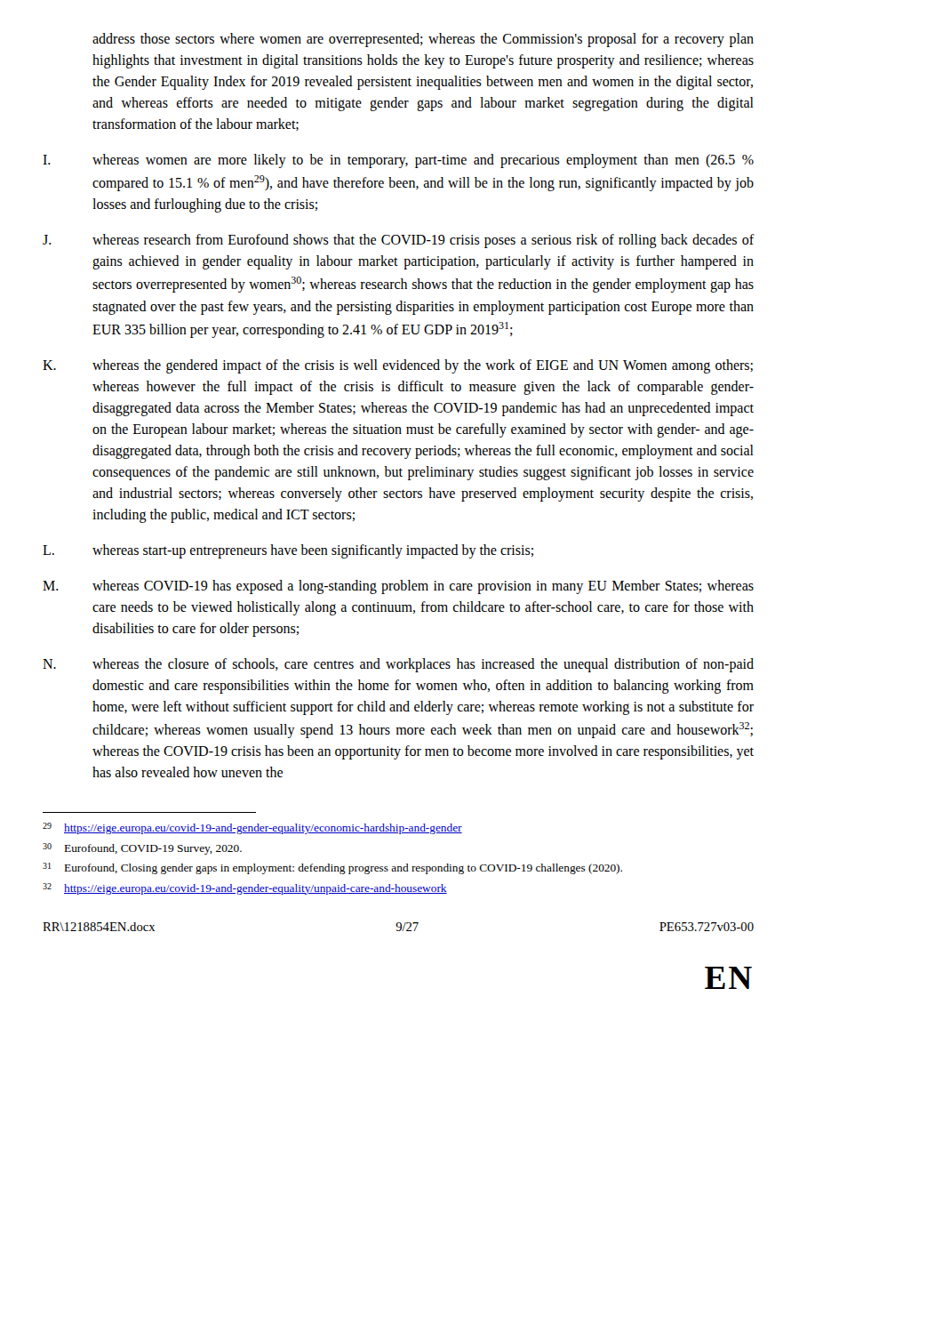address those sectors where women are overrepresented; whereas the Commission's proposal for a recovery plan highlights that investment in digital transitions holds the key to Europe's future prosperity and resilience; whereas the Gender Equality Index for 2019 revealed persistent inequalities between men and women in the digital sector, and whereas efforts are needed to mitigate gender gaps and labour market segregation during the digital transformation of the labour market;
I.
whereas women are more likely to be in temporary, part-time and precarious employment than men (26.5 % compared to 15.1 % of men29), and have therefore been, and will be in the long run, significantly impacted by job losses and furloughing due to the crisis;
J.
whereas research from Eurofound shows that the COVID-19 crisis poses a serious risk of rolling back decades of gains achieved in gender equality in labour market participation, particularly if activity is further hampered in sectors overrepresented by women30; whereas research shows that the reduction in the gender employment gap has stagnated over the past few years, and the persisting disparities in employment participation cost Europe more than EUR 335 billion per year, corresponding to 2.41 % of EU GDP in 201931;
K.
whereas the gendered impact of the crisis is well evidenced by the work of EIGE and UN Women among others; whereas however the full impact of the crisis is difficult to measure given the lack of comparable gender-disaggregated data across the Member States; whereas the COVID-19 pandemic has had an unprecedented impact on the European labour market; whereas the situation must be carefully examined by sector with gender- and age-disaggregated data, through both the crisis and recovery periods; whereas the full economic, employment and social consequences of the pandemic are still unknown, but preliminary studies suggest significant job losses in service and industrial sectors; whereas conversely other sectors have preserved employment security despite the crisis, including the public, medical and ICT sectors;
L.
whereas start-up entrepreneurs have been significantly impacted by the crisis;
M.
whereas COVID-19 has exposed a long-standing problem in care provision in many EU Member States; whereas care needs to be viewed holistically along a continuum, from childcare to after-school care, to care for those with disabilities to care for older persons;
N.
whereas the closure of schools, care centres and workplaces has increased the unequal distribution of non-paid domestic and care responsibilities within the home for women who, often in addition to balancing working from home, were left without sufficient support for child and elderly care; whereas remote working is not a substitute for childcare; whereas women usually spend 13 hours more each week than men on unpaid care and housework32; whereas the COVID-19 crisis has been an opportunity for men to become more involved in care responsibilities, yet has also revealed how uneven the
29 https://eige.europa.eu/covid-19-and-gender-equality/economic-hardship-and-gender
30 Eurofound, COVID-19 Survey, 2020.
31 Eurofound, Closing gender gaps in employment: defending progress and responding to COVID-19 challenges (2020).
32 https://eige.europa.eu/covid-19-and-gender-equality/unpaid-care-and-housework
RR\1218854EN.docx 9/27 PE653.727v03-00
EN